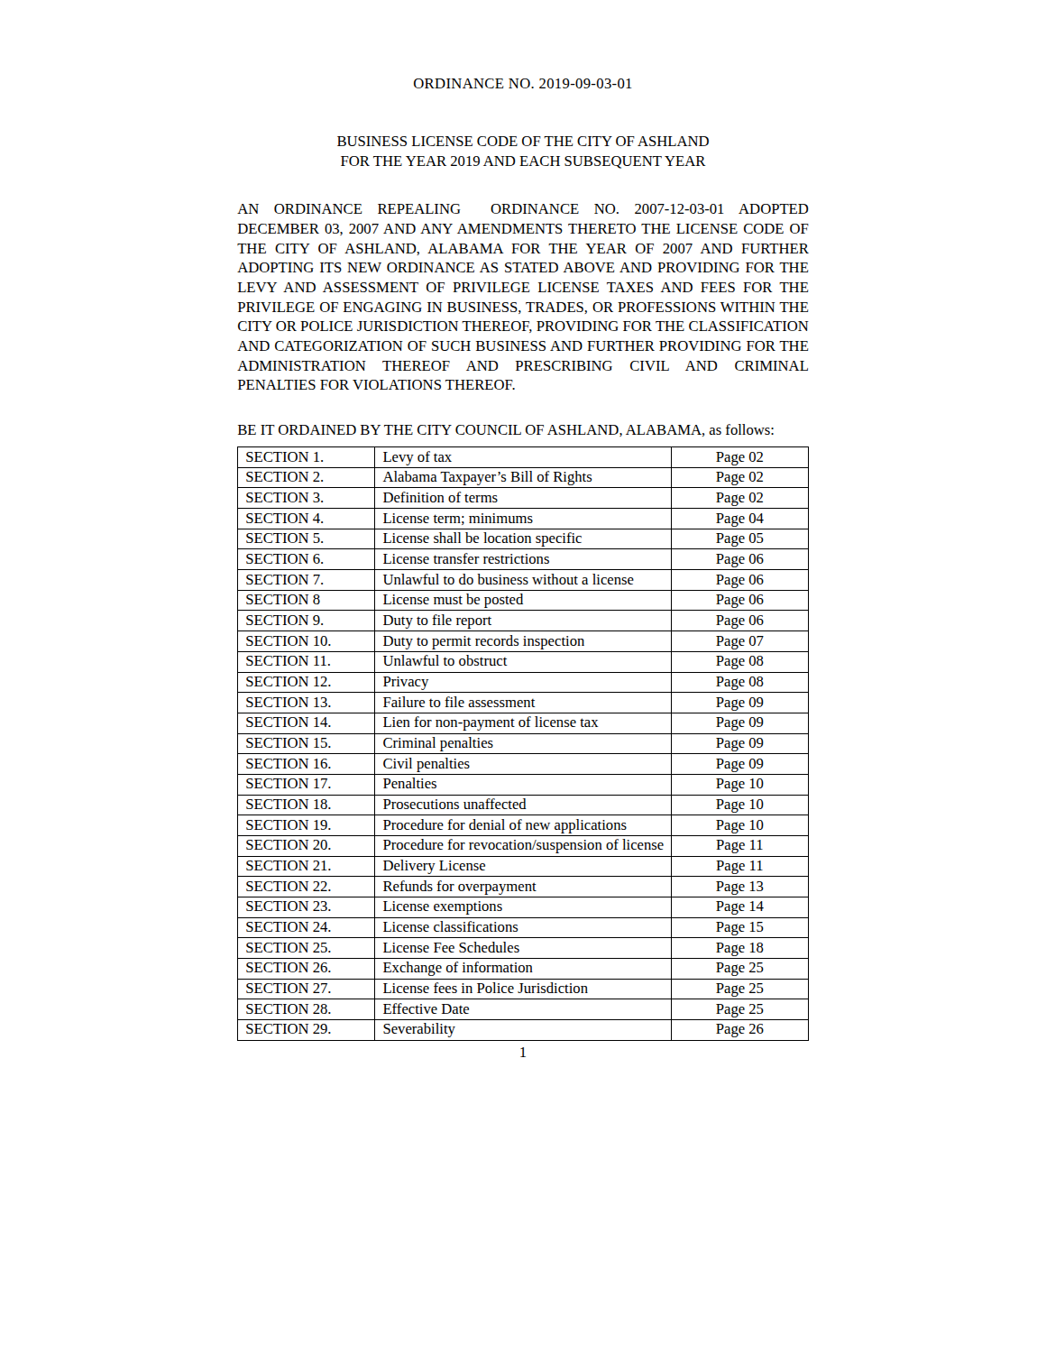ORDINANCE NO. 2019-09-03-01
BUSINESS LICENSE CODE OF THE CITY OF ASHLAND
FOR THE YEAR 2019 AND EACH SUBSEQUENT YEAR
AN ORDINANCE REPEALING ORDINANCE NO. 2007-12-03-01 ADOPTED DECEMBER 03, 2007 AND ANY AMENDMENTS THERETO THE LICENSE CODE OF THE CITY OF ASHLAND, ALABAMA FOR THE YEAR OF 2007 AND FURTHER ADOPTING ITS NEW ORDINANCE AS STATED ABOVE AND PROVIDING FOR THE LEVY AND ASSESSMENT OF PRIVILEGE LICENSE TAXES AND FEES FOR THE PRIVILEGE OF ENGAGING IN BUSINESS, TRADES, OR PROFESSIONS WITHIN THE CITY OR POLICE JURISDICTION THEREOF, PROVIDING FOR THE CLASSIFICATION AND CATEGORIZATION OF SUCH BUSINESS AND FURTHER PROVIDING FOR THE ADMINISTRATION THEREOF AND PRESCRIBING CIVIL AND CRIMINAL PENALTIES FOR VIOLATIONS THEREOF.
BE IT ORDAINED BY THE CITY COUNCIL OF ASHLAND, ALABAMA, as follows:
| SECTION 1. | Levy of tax | Page 02 |
| SECTION 2. | Alabama Taxpayer’s Bill of Rights | Page 02 |
| SECTION 3. | Definition of terms | Page 02 |
| SECTION 4. | License term; minimums | Page 04 |
| SECTION 5. | License shall be location specific | Page 05 |
| SECTION 6. | License transfer restrictions | Page 06 |
| SECTION 7. | Unlawful to do business without a license | Page 06 |
| SECTION 8 | License must be posted | Page 06 |
| SECTION 9. | Duty to file report | Page 06 |
| SECTION 10. | Duty to permit records inspection | Page 07 |
| SECTION 11. | Unlawful to obstruct | Page 08 |
| SECTION 12. | Privacy | Page 08 |
| SECTION 13. | Failure to file assessment | Page 09 |
| SECTION 14. | Lien for non-payment of license tax | Page 09 |
| SECTION 15. | Criminal penalties | Page 09 |
| SECTION 16. | Civil penalties | Page 09 |
| SECTION 17. | Penalties | Page 10 |
| SECTION 18. | Prosecutions unaffected | Page 10 |
| SECTION 19. | Procedure for denial of new applications | Page 10 |
| SECTION 20. | Procedure for revocation/suspension of license | Page 11 |
| SECTION 21. | Delivery License | Page 11 |
| SECTION 22. | Refunds for overpayment | Page 13 |
| SECTION 23. | License exemptions | Page 14 |
| SECTION 24. | License classifications | Page 15 |
| SECTION 25. | License Fee Schedules | Page 18 |
| SECTION 26. | Exchange of information | Page 25 |
| SECTION 27. | License fees in Police Jurisdiction | Page 25 |
| SECTION 28. | Effective Date | Page 25 |
| SECTION 29. | Severability | Page 26 |
1